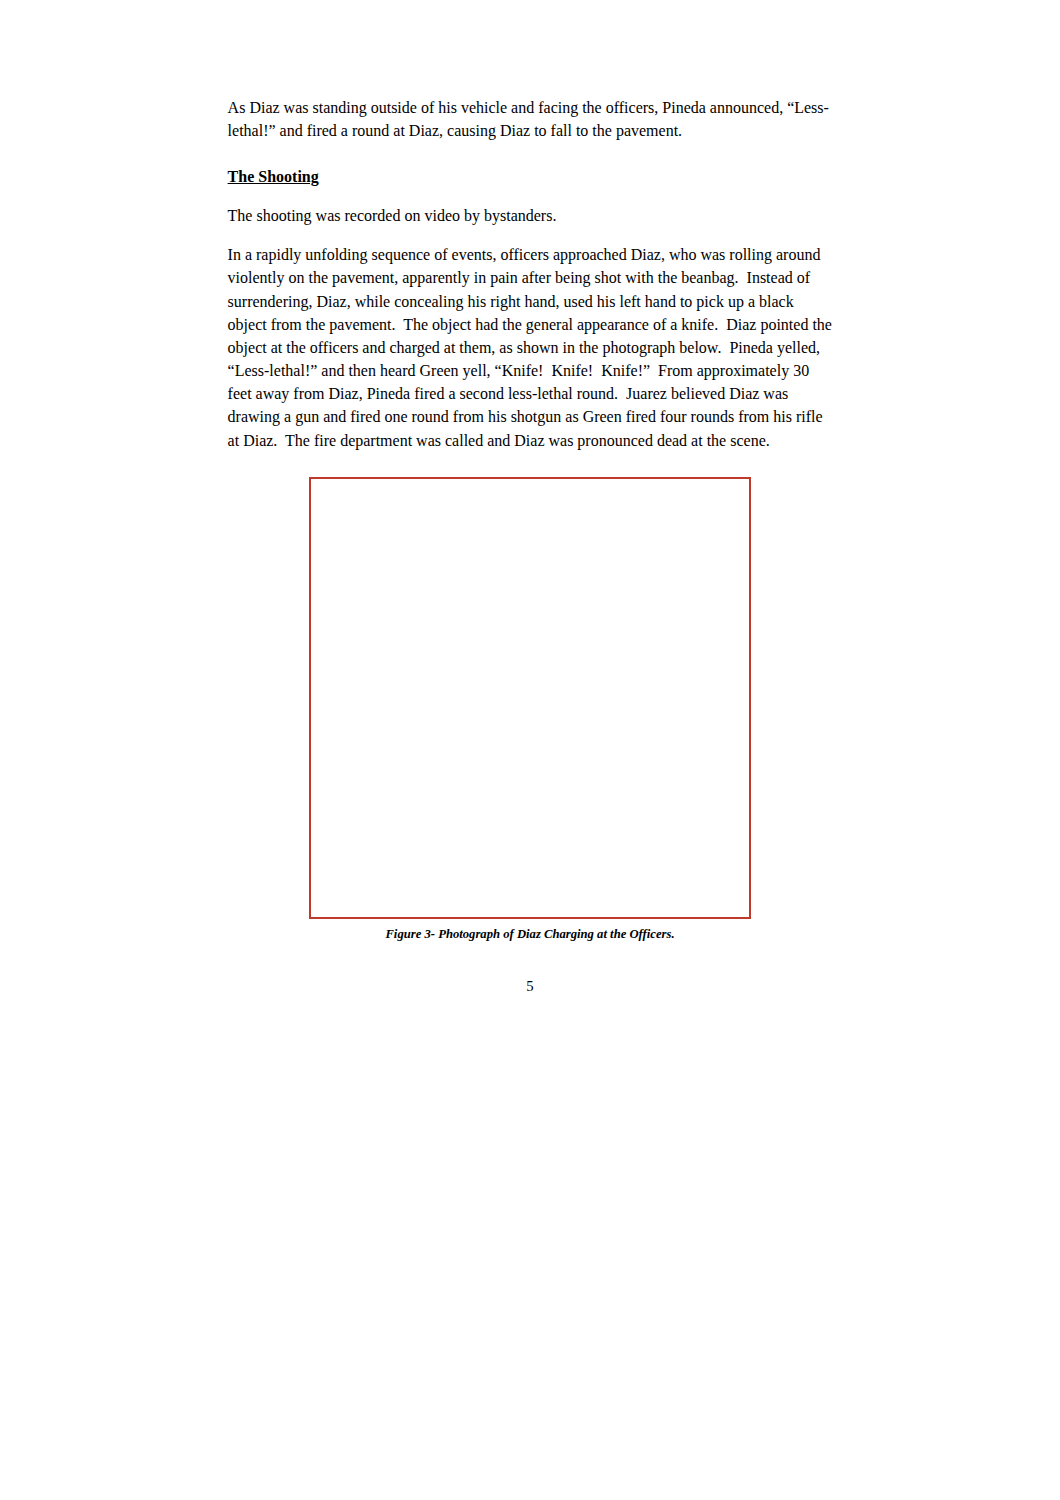As Diaz was standing outside of his vehicle and facing the officers, Pineda announced, “Less-lethal!” and fired a round at Diaz, causing Diaz to fall to the pavement.
The Shooting
The shooting was recorded on video by bystanders.
In a rapidly unfolding sequence of events, officers approached Diaz, who was rolling around violently on the pavement, apparently in pain after being shot with the beanbag. Instead of surrendering, Diaz, while concealing his right hand, used his left hand to pick up a black object from the pavement. The object had the general appearance of a knife. Diaz pointed the object at the officers and charged at them, as shown in the photograph below. Pineda yelled, “Less-lethal!” and then heard Green yell, “Knife! Knife! Knife!” From approximately 30 feet away from Diaz, Pineda fired a second less-lethal round. Juarez believed Diaz was drawing a gun and fired one round from his shotgun as Green fired four rounds from his rifle at Diaz. The fire department was called and Diaz was pronounced dead at the scene.
Figure 3- Photograph of Diaz Charging at the Officers.
5